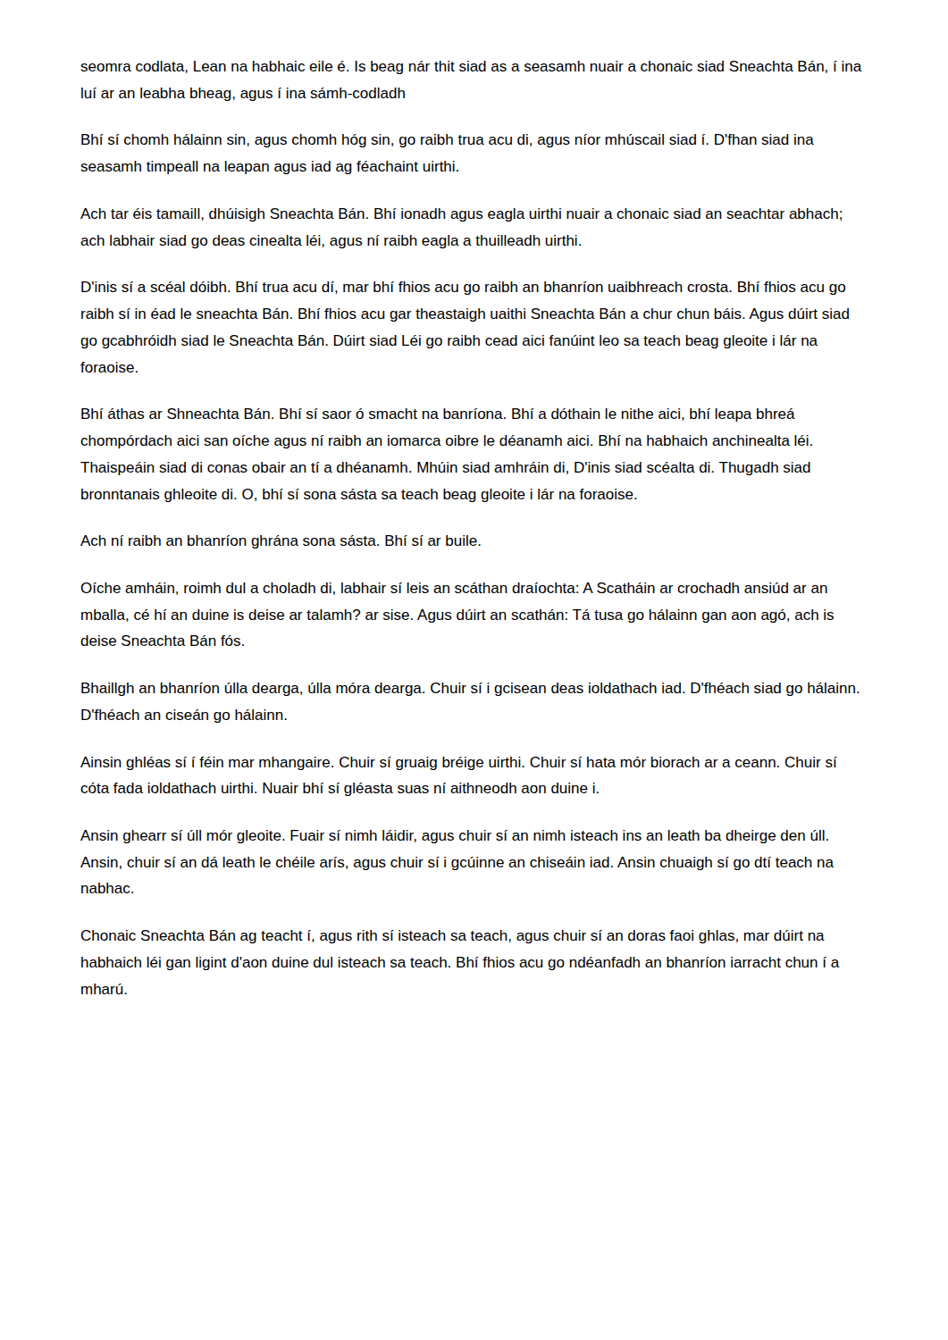seomra codlata, Lean na habhaic eile é. Is beag nár thit siad as a seasamh nuair a chonaic siad Sneachta Bán, í ina luí ar an leabha bheag, agus í ina sámh-codladh
Bhí sí chomh hálainn sin, agus chomh hóg sin, go raibh trua acu di, agus níor mhúscail siad í. D'fhan siad ina seasamh timpeall na leapan agus iad ag féachaint uirthi.
Ach tar éis tamaill, dhúisigh Sneachta Bán. Bhí ionadh agus eagla uirthi nuair a chonaic siad an seachtar abhach; ach labhair siad go deas cinealta léi, agus ní raibh eagla a thuilleadh uirthi.
D'inis sí a scéal dóibh. Bhí trua acu dí, mar bhí fhios acu go raibh an bhanríon uaibhreach crosta. Bhí fhios acu go raibh sí in éad le sneachta Bán. Bhí fhios acu gar theastaigh uaithi Sneachta Bán a chur chun báis. Agus dúirt siad go gcabhróidh siad le Sneachta Bán. Dúirt siad Léi go raibh cead aici fanúint leo sa teach beag gleoite i lár na foraoise.
Bhí áthas ar Shneachta Bán. Bhí sí saor ó smacht na banríona. Bhí a dóthain le nithe aici, bhí leapa bhreá chompórdach aici san oíche agus ní raibh an iomarca oibre le déanamh aici. Bhí na habhaich anchinealta léi. Thaispeáin siad di conas obair an tí a dhéanamh. Mhúin siad amhráin di, D'inis siad scéalta di. Thugadh siad bronntanais ghleoite di. O, bhí sí sona sásta sa teach beag gleoite i lár na foraoise.
Ach ní raibh an bhanríon ghrána sona sásta. Bhí sí ar buile.
Oíche amháin, roimh dul a choladh di, labhair sí leis an scáthan draíochta: A Scatháin ar crochadh ansiúd ar an mballa, cé hí an duine is deise ar talamh? ar sise. Agus dúirt an scathán: Tá tusa go hálainn gan aon agó, ach is deise Sneachta Bán fós.
Bhaillgh an bhanríon úlla dearga, úlla móra dearga. Chuir sí i gcisean deas ioldathach iad. D'fhéach siad go hálainn. D'fhéach an ciseán go hálainn.
Ainsin ghléas sí í féin mar mhangaire. Chuir sí gruaig bréige uirthi. Chuir sí hata mór biorach ar a ceann. Chuir sí cóta fada ioldathach uirthi. Nuair bhí sí gléasta suas ní aithneodh aon duine i.
Ansin ghearr sí úll mór gleoite. Fuair sí nimh láidir, agus chuir sí an nimh isteach ins an leath ba dheirge den úll. Ansin, chuir sí an dá leath le chéile arís, agus chuir sí i gcúinne an chiseáin iad. Ansin chuaigh sí go dtí teach na nabhac.
Chonaic Sneachta Bán ag teacht í, agus rith sí isteach sa teach, agus chuir sí an doras faoi ghlas, mar dúirt na habhaich léi gan ligint d'aon duine dul isteach sa teach. Bhí fhios acu go ndéanfadh an bhanríon iarracht chun í a mharú.